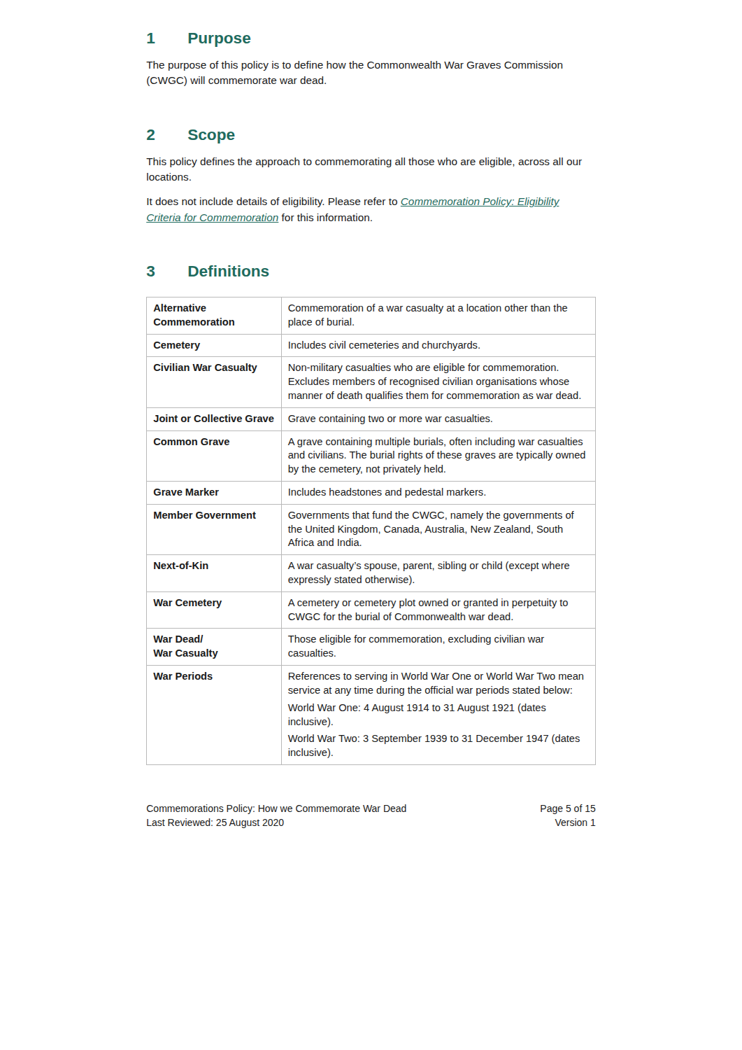1 Purpose
The purpose of this policy is to define how the Commonwealth War Graves Commission (CWGC) will commemorate war dead.
2 Scope
This policy defines the approach to commemorating all those who are eligible, across all our locations.
It does not include details of eligibility. Please refer to Commemoration Policy: Eligibility Criteria for Commemoration for this information.
3 Definitions
| Alternative Commemoration | Commemoration of a war casualty at a location other than the place of burial. |
| Cemetery | Includes civil cemeteries and churchyards. |
| Civilian War Casualty | Non-military casualties who are eligible for commemoration. Excludes members of recognised civilian organisations whose manner of death qualifies them for commemoration as war dead. |
| Joint or Collective Grave | Grave containing two or more war casualties. |
| Common Grave | A grave containing multiple burials, often including war casualties and civilians. The burial rights of these graves are typically owned by the cemetery, not privately held. |
| Grave Marker | Includes headstones and pedestal markers. |
| Member Government | Governments that fund the CWGC, namely the governments of the United Kingdom, Canada, Australia, New Zealand, South Africa and India. |
| Next-of-Kin | A war casualty’s spouse, parent, sibling or child (except where expressly stated otherwise). |
| War Cemetery | A cemetery or cemetery plot owned or granted in perpetuity to CWGC for the burial of Commonwealth war dead. |
| War Dead/ War Casualty | Those eligible for commemoration, excluding civilian war casualties. |
| War Periods | References to serving in World War One or World War Two mean service at any time during the official war periods stated below: World War One: 4 August 1914 to 31 August 1921 (dates inclusive). World War Two: 3 September 1939 to 31 December 1947 (dates inclusive). |
Commemorations Policy: How we Commemorate War Dead
Last Reviewed: 25 August 2020
Page 5 of 15
Version 1